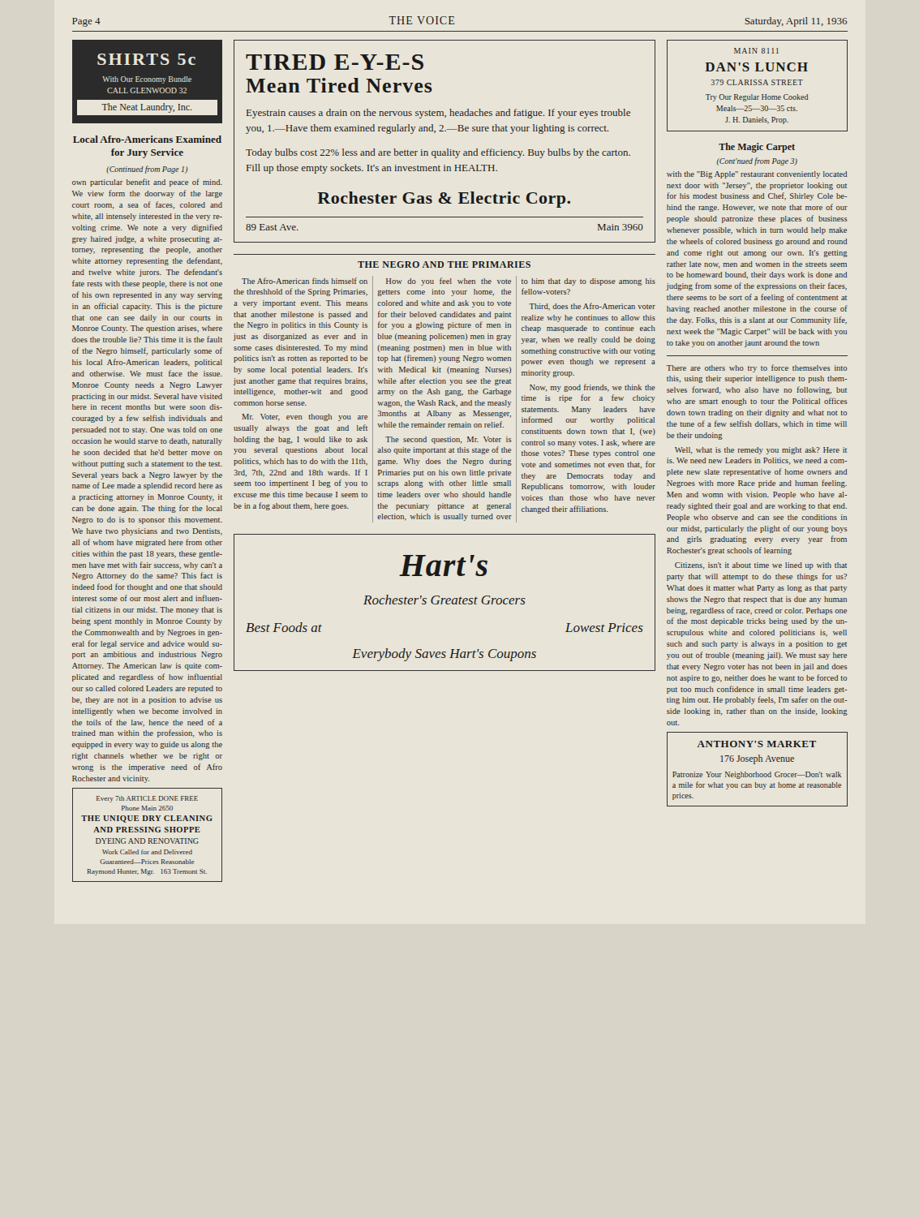Page 4
THE VOICE
Saturday, April 11, 1936
SHIRTS 5c With Our Economy Bundle CALL GLENWOOD 32 The Neat Laundry, Inc.
Local Afro-Americans Examined for Jury Service
(Continued from Page 1)
own particular benefit and peace of mind. We view form the doorway of the large court room, a sea of faces, colored and white, all intensely interested in the very revolting crime. We note a very dignified grey haired judge, a white prosecuting attorney, representing the people, another white attorney representing the defendant, and twelve white jurors. The defendant's fate rests with these people, there is not one of his own represented in any way serving in an official capacity. This is the picture that one can see daily in our courts in Monroe County. The question arises, where does the trouble lie? This time it is the fault of the Negro himself, particularly some of his local Afro-American leaders, political and otherwise. We must face the issue. Monroe County needs a Negro Lawyer practicing in our midst. Several have visited here in recent months but were soon discouraged by a few selfish individuals and persuaded not to stay. One was told on one occasion he would starve to death, naturally he soon decided that he'd better move on without putting such a statement to the test. Several years back a Negro lawyer by the name of Lee made a splendid record here as a practicing attorney in Monroe County, it can be done again. The thing for the local Negro to do is to sponsor this movement. We have two physicians and two Dentists, all of whom have migrated here from other cities within the past 18 years, these gentlemen have met with fair success, why can't a Negro Attorney do the same? This fact is indeed food for thought and one that should interest some of our most alert and influential citizens in our midst. The money that is being spent monthly in Monroe County by the Commonwealth and by Negroes in general for legal service and advice would suport an ambitious and industrious Negro Attorney. The American law is quite complicated and regardless of how influential our so called colored Leaders are reputed to be, they are not in a position to advise us intelligently when we become involved in the toils of the law, hence the need of a trained man within the profession, who is equipped in every way to guide us along the right channels whether we be right or wrong is the imperative need of Afro Rochester and vicinity.
Every 7th ARTICLE DONE FREE
Phone Main 2650
THE UNIQUE DRY CLEANING
AND PRESSING SHOPPE
DYEING AND RENOVATING
Work Called for and Delivered
Guaranteed—Prices Reasonable
Raymond Hunter, Mgr. 163 Tremont St.
TIRED E-Y-E-SMean Tired Nerves
Eyestrain causes a drain on the nervous system, headaches and fatigue. If your eyes trouble you, 1.—Have them examined regularly and, 2.—Be sure that your lighting is correct.
Today bulbs cost 22% less and are better in quality and efficiency. Buy bulbs by the carton. Fill up those empty sockets. It's an investment in HEALTH.
Rochester Gas & Electric Corp.
89 East Ave. Main 3960
THE NEGRO AND THE PRIMARIES
The Afro-American finds himself on the threshhold of the Spring Primaries, a very important event. This means that another milestone is passed and the Negro in politics in this County is just as disorganized as ever and in some cases disinterested. To my mind politics isn't as rotten as reported to be by some local potential leaders. It's just another game that requires brains, intelligence, mother-wit and good common horse sense.
Mr. Voter, even though you are usually always the goat and left holding the bag, I would like to ask you several questions about local politics, which has to do with the 11th, 3rd, 7th, 22nd and 18th wards. If I seem too impertinent I beg of you to excuse me this time because I seem to be in a fog about them, here goes.
How do you feel when the vote getters come into your home, the colored and white and ask you to vote for their beloved candidates and paint for you a glowing picture of men in blue (meaning policemen) men in gray (meaning postmen) men in blue with top hat (firemen) young Negro women with Medical kit (meaning Nurses) while after election you see the great army on the Ash gang, the Garbage wagon, the Wash Rack, and the measly 3months at Albany as Messenger, while the remainder remain on relief.
The second question, Mr. Voter is also quite important at this stage of the game. Why does the Negro during Primaries put on his own little private scraps along with other little small time leaders over who should handle the pecuniary pittance at general election, which is usually turned over to him that day to dispose among his fellow-voters?
Third, does the Afro-American voter realize why he continues to allow this cheap masquerade to continue each year, when we really could be doing something constructive with our voting power even though we represent a minority group.
Now, my good friends, we think the time is ripe for a few choicy statements. Many leaders have informed our worthy political constituents down town that I, (we) control so many votes. I ask, where are those votes? These types control one vote and sometimes not even that, for they are Democrats today and Republicans tomorrow, with louder voices than those who have never changed their affiliations.
Hart's
Rochester's Greatest Grocers
Best Foods at Lowest Prices
Everybody Saves Hart's Coupons
MAIN 8111 DAN'S LUNCH 379 CLARISSA STREET
Try Our Regular Home Cooked
Meals—25—30—35 cts.
J. H. Daniels, Prop.
The Magic Carpet
(Cont'nued from Page 3)
with the "Big Apple" restaurant conveniently located next door with "Jersey", the proprietor looking out for his modest business and Chef, Shirley Cole behind the range. However, we note that more of our people should patronize these places of business whenever possible, which in turn would help make the wheels of colored business go around and round and come right out among our own. It's getting rather late now, men and women in the streets seem to be homeward bound, their days work is done and judging from some of the expressions on their faces, there seems to be sort of a feeling of contentment at having reached another milestone in the course of the day. Folks, this is a slant at our Community life, next week the "Magic Carpet" will be back with you to take you on another jaunt around the town
There are others who try to force themselves into this, using their superior intelligence to push themselves forward, who also have no following, but who are smart enough to tour the Political offices down town trading on their dignity and what not to the tune of a few selfish dollars, which in time will be their undoing
Well, what is the remedy you might ask? Here it is. We need new Leaders in Politics, we need a complete new slate representative of home owners and Negroes with more Race pride and human feeling. Men and womn with vision. People who have already sighted their goal and are working to that end. People who observe and can see the conditions in our midst, particularly the plight of our young boys and girls graduating every every year from Rochester's great schools of learning
Citizens, isn't it about time we lined up with that party that will attempt to do these things for us? What does it matter what Party as long as that party shows the Negro that respect that is due any human being, regardless of race, creed or color. Perhaps one of the most depicable tricks being used by the unscrupulous white and colored politicians is, well such and such party is always in a position to get you out of trouble (meaning jail). We must say here that every Negro voter has not been in jail and does not aspire to go, neither does he want to be forced to put too much confidence in small time leaders getting him out. He probably feels, I'm safer on the outside looking in, rather than on the inside, looking out.
ANTHONY'S MARKET 176 Joseph Avenue
Patronize Your Neighborhood Grocer—Don't walk a mile for what you can buy at home at reasonable prices.